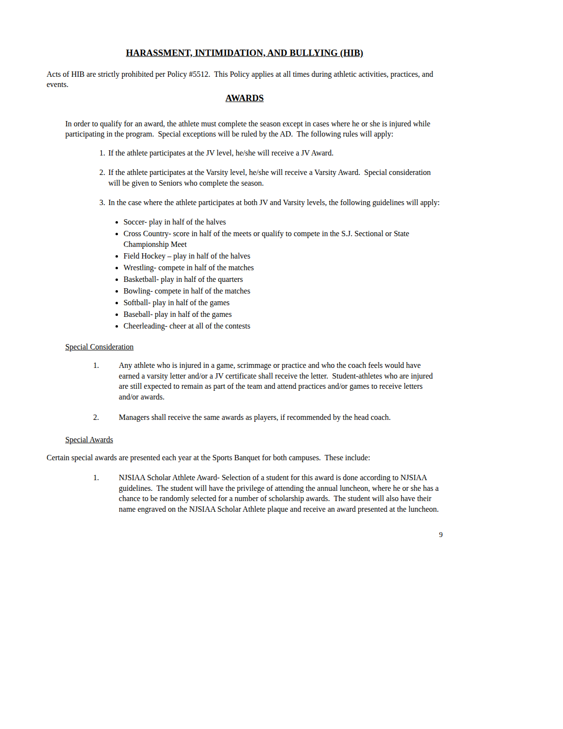HARASSMENT, INTIMIDATION, AND BULLYING (HIB)
Acts of HIB are strictly prohibited per Policy #5512. This Policy applies at all times during athletic activities, practices, and events.
AWARDS
In order to qualify for an award, the athlete must complete the season except in cases where he or she is injured while participating in the program. Special exceptions will be ruled by the AD. The following rules will apply:
If the athlete participates at the JV level, he/she will receive a JV Award.
If the athlete participates at the Varsity level, he/she will receive a Varsity Award. Special consideration will be given to Seniors who complete the season.
In the case where the athlete participates at both JV and Varsity levels, the following guidelines will apply:
Soccer- play in half of the halves
Cross Country- score in half of the meets or qualify to compete in the S.J. Sectional or State Championship Meet
Field Hockey – play in half of the halves
Wrestling- compete in half of the matches
Basketball- play in half of the quarters
Bowling- compete in half of the matches
Softball- play in half of the games
Baseball- play in half of the games
Cheerleading- cheer at all of the contests
Special Consideration
Any athlete who is injured in a game, scrimmage or practice and who the coach feels would have earned a varsity letter and/or a JV certificate shall receive the letter. Student-athletes who are injured are still expected to remain as part of the team and attend practices and/or games to receive letters and/or awards.
Managers shall receive the same awards as players, if recommended by the head coach.
Special Awards
Certain special awards are presented each year at the Sports Banquet for both campuses. These include:
NJSIAA Scholar Athlete Award- Selection of a student for this award is done according to NJSIAA guidelines. The student will have the privilege of attending the annual luncheon, where he or she has a chance to be randomly selected for a number of scholarship awards. The student will also have their name engraved on the NJSIAA Scholar Athlete plaque and receive an award presented at the luncheon.
9